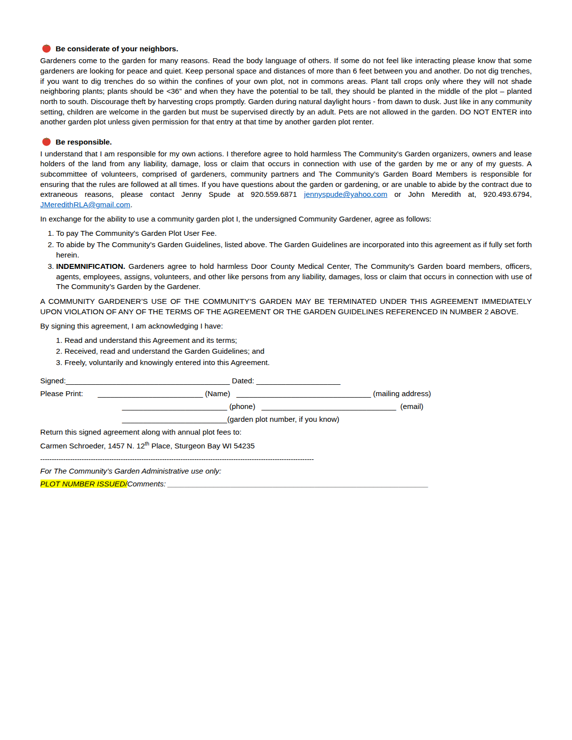Be considerate of your neighbors.
Gardeners come to the garden for many reasons. Read the body language of others. If some do not feel like interacting please know that some gardeners are looking for peace and quiet. Keep personal space and distances of more than 6 feet between you and another. Do not dig trenches, if you want to dig trenches do so within the confines of your own plot, not in commons areas. Plant tall crops only where they will not shade neighboring plants; plants should be <36” and when they have the potential to be tall, they should be planted in the middle of the plot – planted north to south. Discourage theft by harvesting crops promptly. Garden during natural daylight hours - from dawn to dusk. Just like in any community setting, children are welcome in the garden but must be supervised directly by an adult. Pets are not allowed in the garden. DO NOT ENTER into another garden plot unless given permission for that entry at that time by another garden plot renter.
Be responsible.
I understand that I am responsible for my own actions. I therefore agree to hold harmless The Community’s Garden organizers, owners and lease holders of the land from any liability, damage, loss or claim that occurs in connection with use of the garden by me or any of my guests. A subcommittee of volunteers, comprised of gardeners, community partners and The Community’s Garden Board Members is responsible for ensuring that the rules are followed at all times. If you have questions about the garden or gardening, or are unable to abide by the contract due to extraneous reasons, please contact Jenny Spude at 920.559.6871 jennyspude@yahoo.com or John Meredith at, 920.493.6794, JMeredithRLA@gmail.com.
In exchange for the ability to use a community garden plot I, the undersigned Community Gardener, agree as follows:
To pay The Community’s Garden Plot User Fee.
To abide by The Community’s Garden Guidelines, listed above. The Garden Guidelines are incorporated into this agreement as if fully set forth herein.
INDEMNIFICATION. Gardeners agree to hold harmless Door County Medical Center, The Community’s Garden board members, officers, agents, employees, assigns, volunteers, and other like persons from any liability, damages, loss or claim that occurs in connection with use of The Community’s Garden by the Gardener.
A Community Gardener’s use of The Community’s Garden may be terminated under this agreement immediately upon violation of any of the terms of the agreement or the garden guidelines referenced in number 2 above.
By signing this agreement, I am acknowledging I have:
Read and understand this Agreement and its terms;
Received, read and understand the Garden Guidelines; and
Freely, voluntarily and knowingly entered into this Agreement.
Signed:_______________________________________ Dated: ____________________
Please Print: _________________________ (Name) ________________________________ (mailing address)
_________________________ (phone) ________________________________ (email)
_________________________(garden plot number, if you know)
Return this signed agreement along with annual plot fees to:
Carmen Schroeder, 1457 N. 12th Place, Sturgeon Bay WI 54235
-----------------------------------------------------------------------------------------------------------------------
For The Community’s Garden Administrative use only:
PLOT NUMBER ISSUED/Comments: ______________________________________________________________